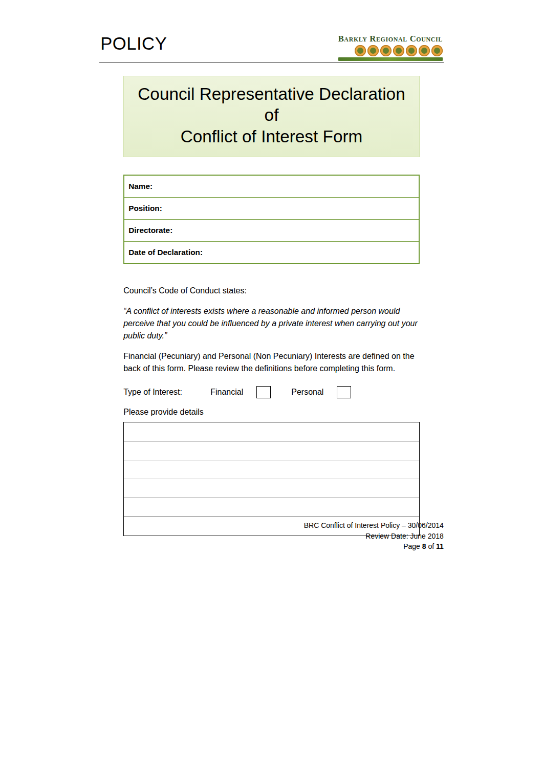POLICY
Barkly Regional Council
Council Representative Declaration of
Conflict of Interest Form
| Name: |
| Position: |
| Directorate: |
| Date of Declaration: |
Council’s Code of Conduct states:
“A conflict of interests exists where a reasonable and informed person would perceive that you could be influenced by a private interest when carrying out your public duty.”
Financial (Pecuniary) and Personal (Non Pecuniary) Interests are defined on the back of this form. Please review the definitions before completing this form.
Type of Interest:
Financial
Personal
Please provide details
BRC Conflict of Interest Policy – 30/06/2014
Review Date: June 2018
Page 8 of 11